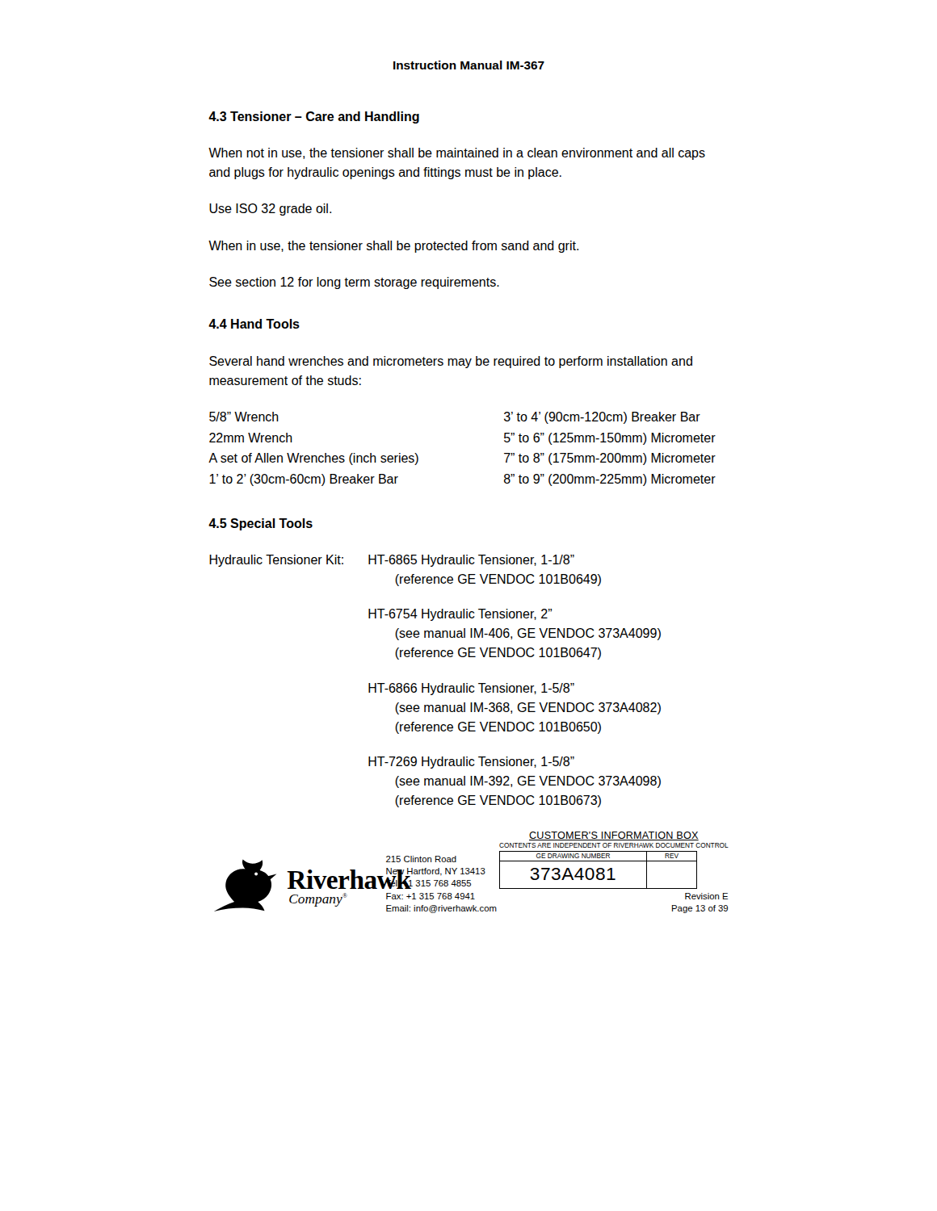Instruction Manual IM-367
4.3 Tensioner – Care and Handling
When not in use, the tensioner shall be maintained in a clean environment and all caps and plugs for hydraulic openings and fittings must be in place.
Use ISO 32 grade oil.
When in use, the tensioner shall be protected from sand and grit.
See section 12 for long term storage requirements.
4.4 Hand Tools
Several hand wrenches and micrometers may be required to perform installation and measurement of the studs:
| 5/8” Wrench | 3’ to 4’ (90cm-120cm) Breaker Bar |
| 22mm Wrench | 5” to 6” (125mm-150mm) Micrometer |
| A set of Allen Wrenches (inch series) | 7” to 8” (175mm-200mm) Micrometer |
| 1’ to 2’ (30cm-60cm) Breaker Bar | 8” to 9” (200mm-225mm) Micrometer |
4.5 Special Tools
| Hydraulic Tensioner Kit: | HT-6865 Hydraulic Tensioner, 1-1/8” (reference GE VENDOC 101B0649) HT-6754 Hydraulic Tensioner, 2” (see manual IM-406, GE VENDOC 373A4099) (reference GE VENDOC 101B0647) HT-6866 Hydraulic Tensioner, 1-5/8” (see manual IM-368, GE VENDOC 373A4082) (reference GE VENDOC 101B0650) HT-7269 Hydraulic Tensioner, 1-5/8” (see manual IM-392, GE VENDOC 373A4098) (reference GE VENDOC 101B0673) |
Riverhawk Company®
215 Clinton Road
New Hartford, NY 13413
Tel: +1 315 768 4855
Fax: +1 315 768 4941
Email: info@riverhawk.com
CUSTOMER'S INFORMATION BOX
CONTENTS ARE INDEPENDENT OF RIVERHAWK DOCUMENT CONTROL
| GE DRAWING NUMBER | REV |
| 373A4081 | |
Revision E
Page 13 of 39